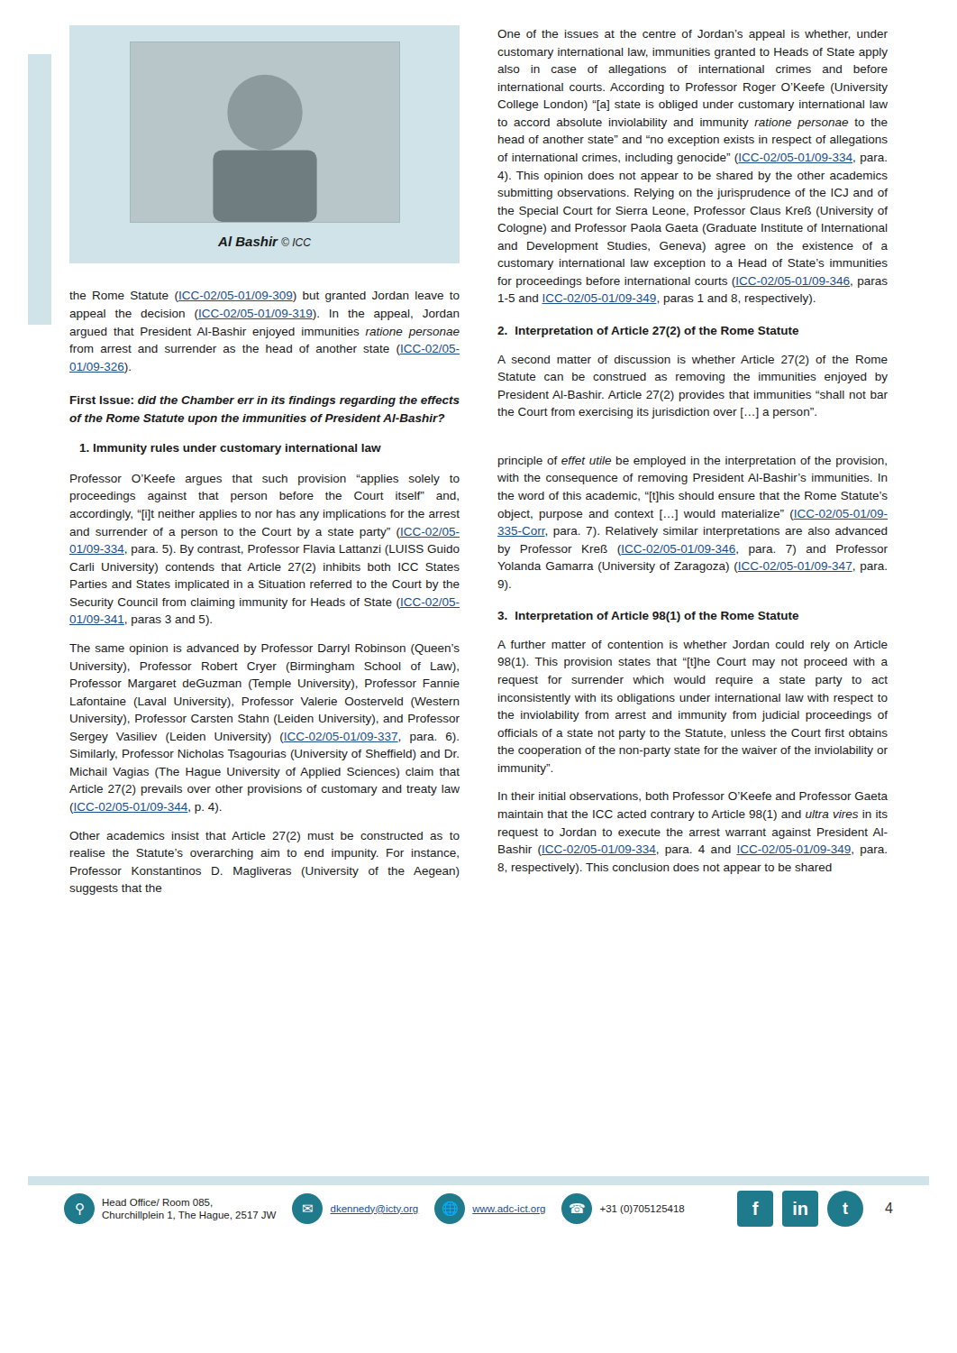Al Bashir © ICC
the Rome Statute (ICC-02/05-01/09-309) but granted Jordan leave to appeal the decision (ICC-02/05-01/09-319). In the appeal, Jordan argued that President Al-Bashir enjoyed immunities ratione personae from arrest and surrender as the head of another state (ICC-02/05-01/09-326).
First Issue: did the Chamber err in its findings regarding the effects of the Rome Statute upon the immunities of President Al-Bashir?
Immunity rules under customary international law
Professor O’Keefe argues that such provision “applies solely to proceedings against that person before the Court itself” and, accordingly, “[i]t neither applies to nor has any implications for the arrest and surrender of a person to the Court by a state party” (ICC-02/05-01/09-334, para. 5). By contrast, Professor Flavia Lattanzi (LUISS Guido Carli University) contends that Article 27(2) inhibits both ICC States Parties and States implicated in a Situation referred to the Court by the Security Council from claiming immunity for Heads of State (ICC-02/05-01/09-341, paras 3 and 5).
The same opinion is advanced by Professor Darryl Robinson (Queen’s University), Professor Robert Cryer (Birmingham School of Law), Professor Margaret deGuzman (Temple University), Professor Fannie Lafontaine (Laval University), Professor Valerie Oosterveld (Western University), Professor Carsten Stahn (Leiden University), and Professor Sergey Vasiliev (Leiden University) (ICC-02/05-01/09-337, para. 6). Similarly, Professor Nicholas Tsagourias (University of Sheffield) and Dr. Michail Vagias (The Hague University of Applied Sciences) claim that Article 27(2) prevails over other provisions of customary and treaty law (ICC-02/05-01/09-344, p. 4).
Other academics insist that Article 27(2) must be constructed as to realise the Statute’s overarching aim to end impunity. For instance, Professor Konstantinos D. Magliveras (University of the Aegean) suggests that the
One of the issues at the centre of Jordan’s appeal is whether, under customary international law, immunities granted to Heads of State apply also in case of allegations of international crimes and before international courts. According to Professor Roger O’Keefe (University College London) “[a] state is obliged under customary international law to accord absolute inviolability and immunity ratione personae to the head of another state” and “no exception exists in respect of allegations of international crimes, including genocide” (ICC-02/05-01/09-334, para. 4). This opinion does not appear to be shared by the other academics submitting observations. Relying on the jurisprudence of the ICJ and of the Special Court for Sierra Leone, Professor Claus Kreß (University of Cologne) and Professor Paola Gaeta (Graduate Institute of International and Development Studies, Geneva) agree on the existence of a customary international law exception to a Head of State’s immunities for proceedings before international courts (ICC-02/05-01/09-346, paras 1-5 and ICC-02/05-01/09-349, paras 1 and 8, respectively).
2. Interpretation of Article 27(2) of the Rome Statute
A second matter of discussion is whether Article 27(2) of the Rome Statute can be construed as removing the immunities enjoyed by President Al-Bashir. Article 27(2) provides that immunities “shall not bar the Court from exercising its jurisdiction over […] a person”.
principle of effet utile be employed in the interpretation of the provision, with the consequence of removing President Al-Bashir’s immunities. In the word of this academic, “[t]his should ensure that the Rome Statute’s object, purpose and context […] would materialize” (ICC-02/05-01/09-335-Corr, para. 7). Relatively similar interpretations are also advanced by Professor Kreß (ICC-02/05-01/09-346, para. 7) and Professor Yolanda Gamarra (University of Zaragoza) (ICC-02/05-01/09-347, para. 9).
3. Interpretation of Article 98(1) of the Rome Statute
A further matter of contention is whether Jordan could rely on Article 98(1). This provision states that “[t]he Court may not proceed with a request for surrender which would require a state party to act inconsistently with its obligations under international law with respect to the inviolability from arrest and immunity from judicial proceedings of officials of a state not party to the Statute, unless the Court first obtains the cooperation of the non-party state for the waiver of the inviolability or immunity”.
In their initial observations, both Professor O’Keefe and Professor Gaeta maintain that the ICC acted contrary to Article 98(1) and ultra vires in its request to Jordan to execute the arrest warrant against President Al-Bashir (ICC-02/05-01/09-334, para. 4 and ICC-02/05-01/09-349, para. 8, respectively). This conclusion does not appear to be shared
⚲
Head Office/ Room 085,
Churchillplein 1, The Hague, 2517 JW
✉
dkennedy@icty.org
🌐
www.adc-ict.org
☎
+31 (0)705125418
f
in
t
4